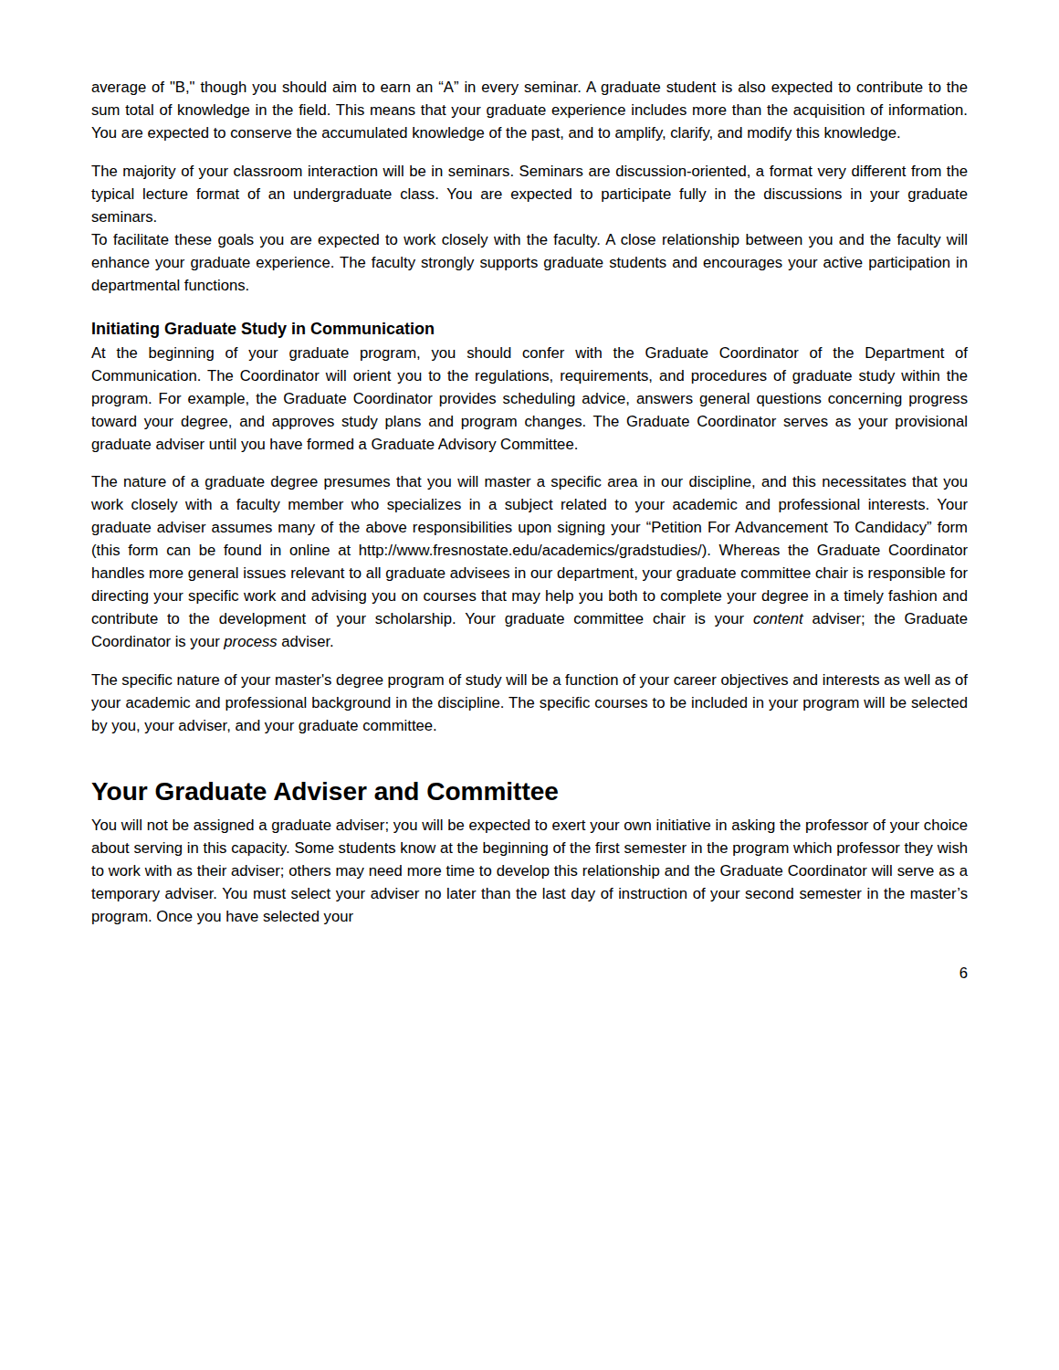average of "B," though you should aim to earn an “A” in every seminar. A graduate student is also expected to contribute to the sum total of knowledge in the field. This means that your graduate experience includes more than the acquisition of information. You are expected to conserve the accumulated knowledge of the past, and to amplify, clarify, and modify this knowledge.
The majority of your classroom interaction will be in seminars. Seminars are discussion-oriented, a format very different from the typical lecture format of an undergraduate class. You are expected to participate fully in the discussions in your graduate seminars.
To facilitate these goals you are expected to work closely with the faculty. A close relationship between you and the faculty will enhance your graduate experience. The faculty strongly supports graduate students and encourages your active participation in departmental functions.
Initiating Graduate Study in Communication
At the beginning of your graduate program, you should confer with the Graduate Coordinator of the Department of Communication. The Coordinator will orient you to the regulations, requirements, and procedures of graduate study within the program. For example, the Graduate Coordinator provides scheduling advice, answers general questions concerning progress toward your degree, and approves study plans and program changes. The Graduate Coordinator serves as your provisional graduate adviser until you have formed a Graduate Advisory Committee.
The nature of a graduate degree presumes that you will master a specific area in our discipline, and this necessitates that you work closely with a faculty member who specializes in a subject related to your academic and professional interests. Your graduate adviser assumes many of the above responsibilities upon signing your “Petition For Advancement To Candidacy” form (this form can be found in online at http://www.fresnostate.edu/academics/gradstudies/). Whereas the Graduate Coordinator handles more general issues relevant to all graduate advisees in our department, your graduate committee chair is responsible for directing your specific work and advising you on courses that may help you both to complete your degree in a timely fashion and contribute to the development of your scholarship. Your graduate committee chair is your content adviser; the Graduate Coordinator is your process adviser.
The specific nature of your master's degree program of study will be a function of your career objectives and interests as well as of your academic and professional background in the discipline. The specific courses to be included in your program will be selected by you, your adviser, and your graduate committee.
Your Graduate Adviser and Committee
You will not be assigned a graduate adviser; you will be expected to exert your own initiative in asking the professor of your choice about serving in this capacity. Some students know at the beginning of the first semester in the program which professor they wish to work with as their adviser; others may need more time to develop this relationship and the Graduate Coordinator will serve as a temporary adviser. You must select your adviser no later than the last day of instruction of your second semester in the master’s program. Once you have selected your
6